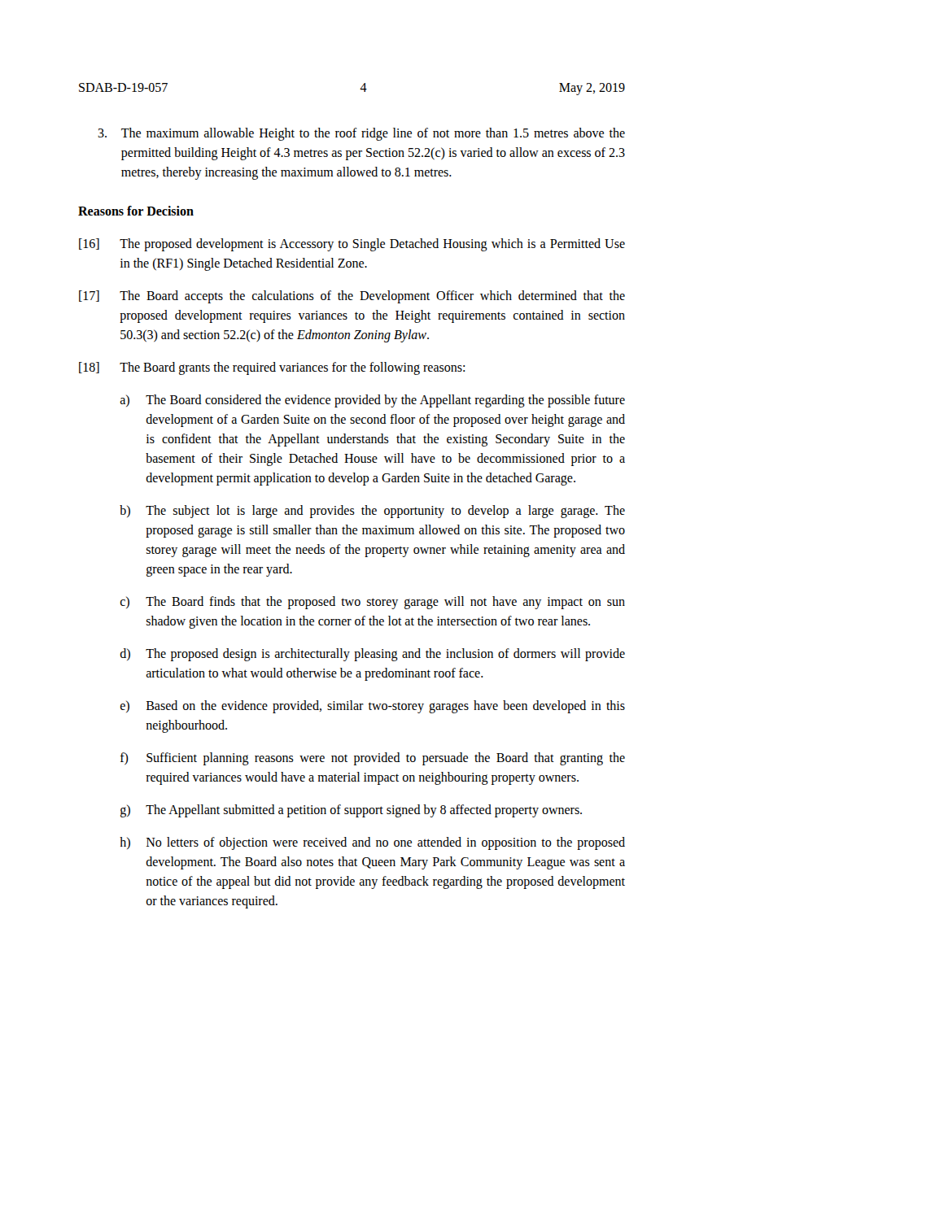SDAB-D-19-057 4 May 2, 2019
3.
The maximum allowable Height to the roof ridge line of not more than 1.5 metres above the permitted building Height of 4.3 metres as per Section 52.2(c) is varied to allow an excess of 2.3 metres, thereby increasing the maximum allowed to 8.1 metres.
Reasons for Decision
[16]
The proposed development is Accessory to Single Detached Housing which is a Permitted Use in the (RF1) Single Detached Residential Zone.
[17]
The Board accepts the calculations of the Development Officer which determined that the proposed development requires variances to the Height requirements contained in section 50.3(3) and section 52.2(c) of the Edmonton Zoning Bylaw.
[18]
The Board grants the required variances for the following reasons:
a)
The Board considered the evidence provided by the Appellant regarding the possible future development of a Garden Suite on the second floor of the proposed over height garage and is confident that the Appellant understands that the existing Secondary Suite in the basement of their Single Detached House will have to be decommissioned prior to a development permit application to develop a Garden Suite in the detached Garage.
b)
The subject lot is large and provides the opportunity to develop a large garage. The proposed garage is still smaller than the maximum allowed on this site. The proposed two storey garage will meet the needs of the property owner while retaining amenity area and green space in the rear yard.
c)
The Board finds that the proposed two storey garage will not have any impact on sun shadow given the location in the corner of the lot at the intersection of two rear lanes.
d)
The proposed design is architecturally pleasing and the inclusion of dormers will provide articulation to what would otherwise be a predominant roof face.
e)
Based on the evidence provided, similar two-storey garages have been developed in this neighbourhood.
f)
Sufficient planning reasons were not provided to persuade the Board that granting the required variances would have a material impact on neighbouring property owners.
g)
The Appellant submitted a petition of support signed by 8 affected property owners.
h)
No letters of objection were received and no one attended in opposition to the proposed development. The Board also notes that Queen Mary Park Community League was sent a notice of the appeal but did not provide any feedback regarding the proposed development or the variances required.